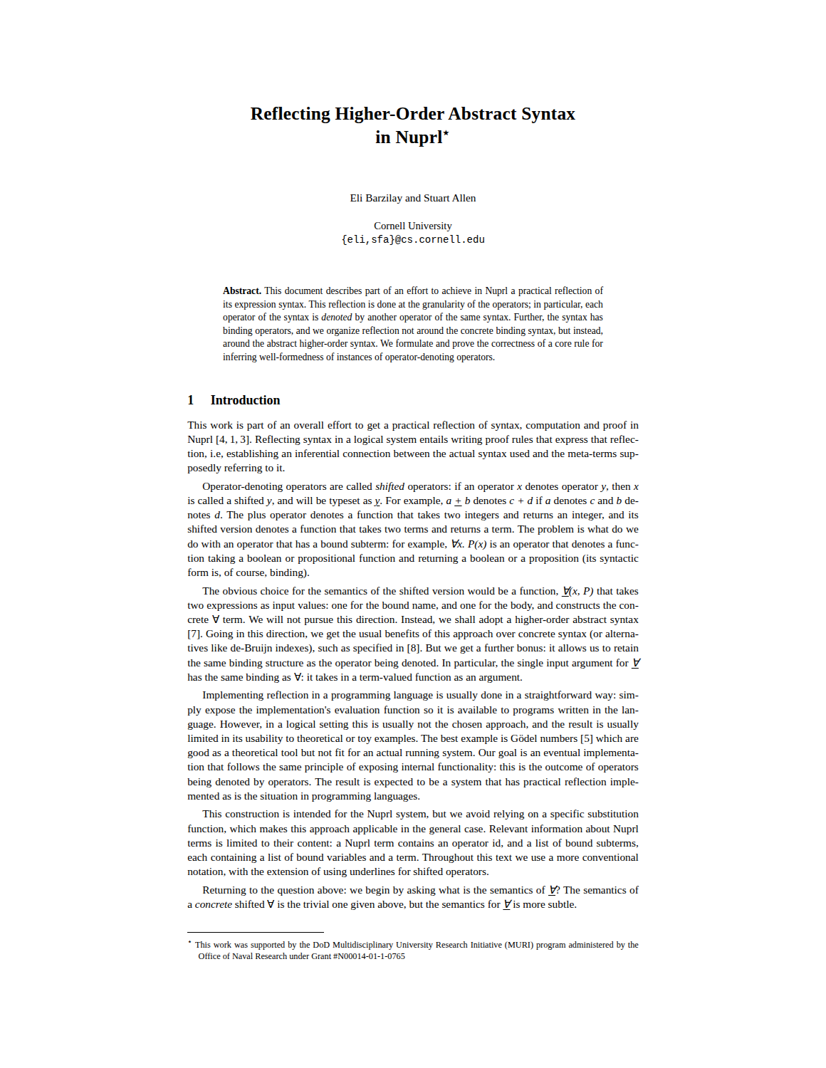Reflecting Higher-Order Abstract Syntax
in Nuprl⋆
Eli Barzilay and Stuart Allen
Cornell University
{eli,sfa}@cs.cornell.edu
Abstract. This document describes part of an effort to achieve in Nuprl a practical reflection of its expression syntax. This reflection is done at the granularity of the operators; in particular, each operator of the syntax is denoted by another operator of the same syntax. Further, the syntax has binding operators, and we organize reflection not around the concrete binding syntax, but instead, around the abstract higher-order syntax. We formulate and prove the correctness of a core rule for inferring well-formedness of instances of operator-denoting operators.
1 Introduction
This work is part of an overall effort to get a practical reflection of syntax, computation and proof in Nuprl [4, 1, 3]. Reflecting syntax in a logical system entails writing proof rules that express that reflection, i.e, establishing an inferential connection between the actual syntax used and the meta-terms supposedly referring to it.
Operator-denoting operators are called shifted operators: if an operator x denotes operator y, then x is called a shifted y, and will be typeset as y. For example, a + b denotes c + d if a denotes c and b denotes d. The plus operator denotes a function that takes two integers and returns an integer, and its shifted version denotes a function that takes two terms and returns a term. The problem is what do we do with an operator that has a bound subterm: for example, ∀x. P(x) is an operator that denotes a function taking a boolean or propositional function and returning a boolean or a proposition (its syntactic form is, of course, binding).
The obvious choice for the semantics of the shifted version would be a function, ∀(x, P) that takes two expressions as input values: one for the bound name, and one for the body, and constructs the concrete ∀ term. We will not pursue this direction. Instead, we shall adopt a higher-order abstract syntax [7]. Going in this direction, we get the usual benefits of this approach over concrete syntax (or alternatives like de-Bruijn indexes), such as specified in [8]. But we get a further bonus: it allows us to retain the same binding structure as the operator being denoted. In particular, the single input argument for ∀ has the same binding as ∀: it takes in a term-valued function as an argument.
Implementing reflection in a programming language is usually done in a straightforward way: simply expose the implementation's evaluation function so it is available to programs written in the language. However, in a logical setting this is usually not the chosen approach, and the result is usually limited in its usability to theoretical or toy examples. The best example is Gödel numbers [5] which are good as a theoretical tool but not fit for an actual running system. Our goal is an eventual implementation that follows the same principle of exposing internal functionality: this is the outcome of operators being denoted by operators. The result is expected to be a system that has practical reflection implemented as is the situation in programming languages.
This construction is intended for the Nuprl system, but we avoid relying on a specific substitution function, which makes this approach applicable in the general case. Relevant information about Nuprl terms is limited to their content: a Nuprl term contains an operator id, and a list of bound subterms, each containing a list of bound variables and a term. Throughout this text we use a more conventional notation, with the extension of using underlines for shifted operators.
Returning to the question above: we begin by asking what is the semantics of ∀? The semantics of a concrete shifted ∀ is the trivial one given above, but the semantics for ∀ is more subtle.
⋆This work was supported by the DoD Multidisciplinary University Research Initiative (MURI) program administered by the Office of Naval Research under Grant #N00014-01-1-0765